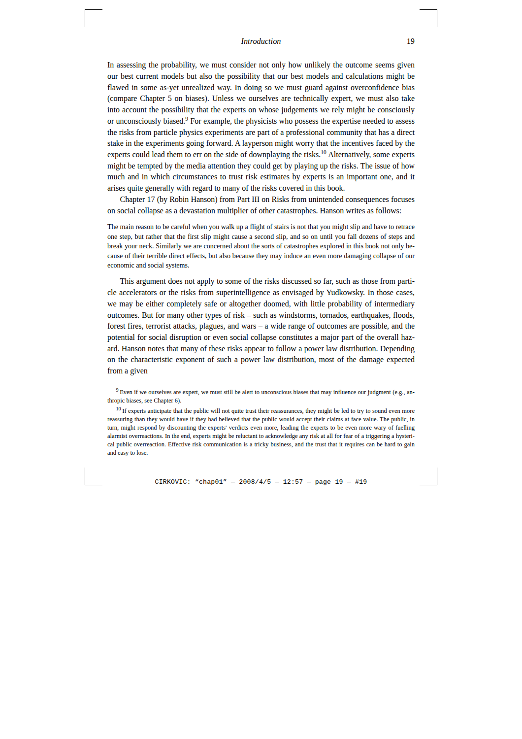Introduction 19
In assessing the probability, we must consider not only how unlikely the outcome seems given our best current models but also the possibility that our best models and calculations might be flawed in some as-yet unrealized way. In doing so we must guard against overconfidence bias (compare Chapter 5 on biases). Unless we ourselves are technically expert, we must also take into account the possibility that the experts on whose judgements we rely might be consciously or unconsciously biased.9 For example, the physicists who possess the expertise needed to assess the risks from particle physics experiments are part of a professional community that has a direct stake in the experiments going forward. A layperson might worry that the incentives faced by the experts could lead them to err on the side of downplaying the risks.10 Alternatively, some experts might be tempted by the media attention they could get by playing up the risks. The issue of how much and in which circumstances to trust risk estimates by experts is an important one, and it arises quite generally with regard to many of the risks covered in this book.
Chapter 17 (by Robin Hanson) from Part III on Risks from unintended consequences focuses on social collapse as a devastation multiplier of other catastrophes. Hanson writes as follows:
The main reason to be careful when you walk up a flight of stairs is not that you might slip and have to retrace one step, but rather that the first slip might cause a second slip, and so on until you fall dozens of steps and break your neck. Similarly we are concerned about the sorts of catastrophes explored in this book not only because of their terrible direct effects, but also because they may induce an even more damaging collapse of our economic and social systems.
This argument does not apply to some of the risks discussed so far, such as those from particle accelerators or the risks from superintelligence as envisaged by Yudkowsky. In those cases, we may be either completely safe or altogether doomed, with little probability of intermediary outcomes. But for many other types of risk – such as windstorms, tornados, earthquakes, floods, forest fires, terrorist attacks, plagues, and wars – a wide range of outcomes are possible, and the potential for social disruption or even social collapse constitutes a major part of the overall hazard. Hanson notes that many of these risks appear to follow a power law distribution. Depending on the characteristic exponent of such a power law distribution, most of the damage expected from a given
9 Even if we ourselves are expert, we must still be alert to unconscious biases that may influence our judgment (e.g., anthropic biases, see Chapter 6).
10 If experts anticipate that the public will not quite trust their reassurances, they might be led to try to sound even more reassuring than they would have if they had believed that the public would accept their claims at face value. The public, in turn, might respond by discounting the experts' verdicts even more, leading the experts to be even more wary of fuelling alarmist overreactions. In the end, experts might be reluctant to acknowledge any risk at all for fear of a triggering a hysterical public overreaction. Effective risk communication is a tricky business, and the trust that it requires can be hard to gain and easy to lose.
CIRKOVIC: “chap01” — 2008/4/5 — 12:57 — page 19 — #19